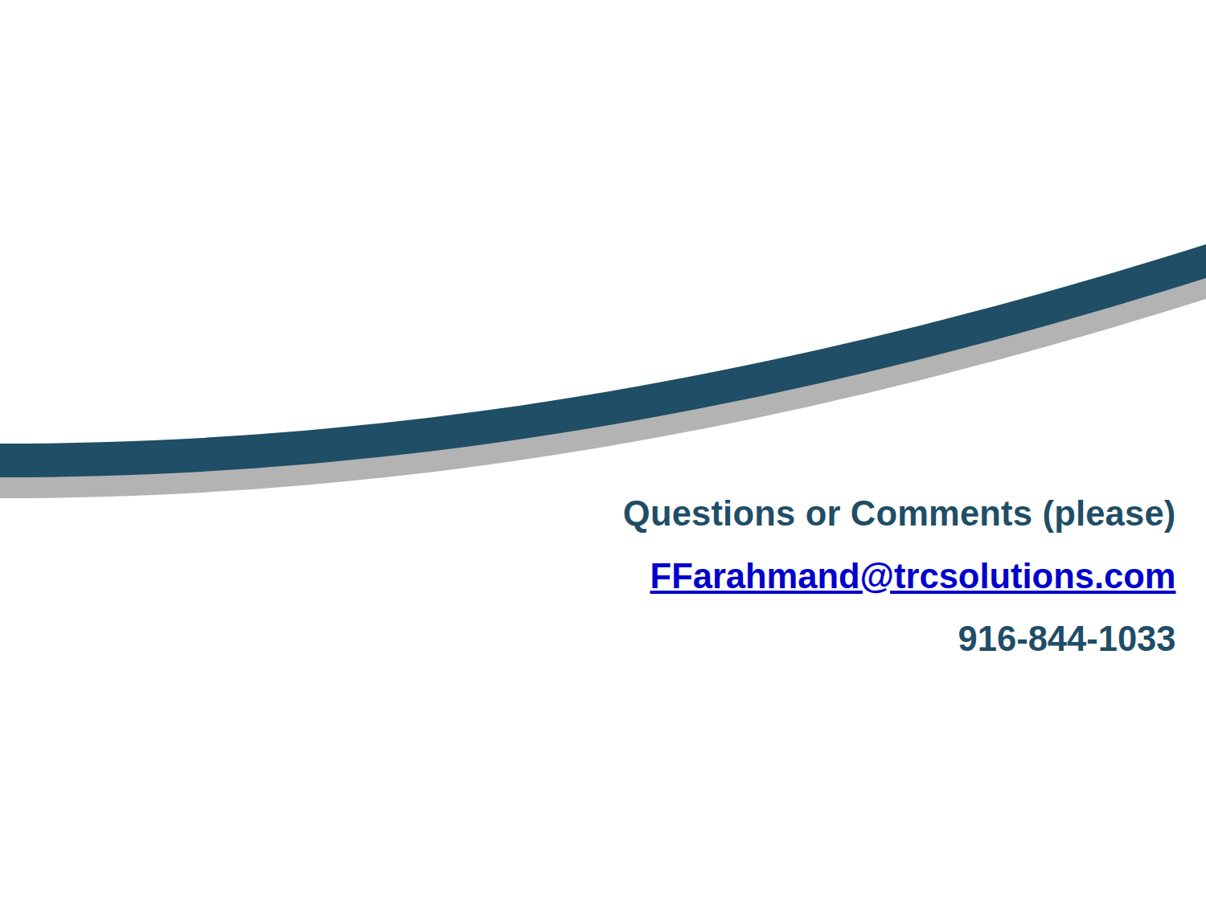Questions or Comments (please)
FFarahmand@trcsolutions.com
916-844-1033